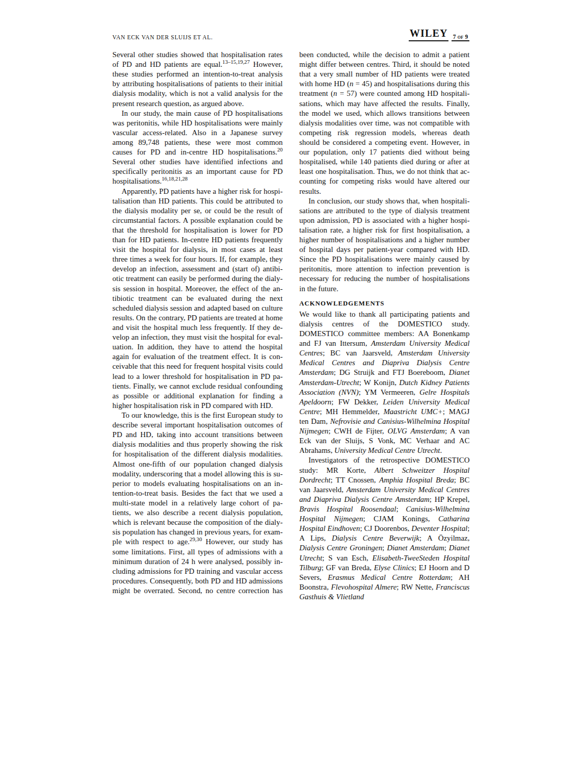van Eck van der Sluijs et al.
WILEY
7 of 9
Several other studies showed that hospitalisation rates of PD and HD patients are equal.13–15,19,27 However, these studies performed an intention-to-treat analysis by attributing hospitalisations of patients to their initial dialysis modality, which is not a valid analysis for the present research question, as argued above.
In our study, the main cause of PD hospitalisations was peritonitis, while HD hospitalisations were mainly vascular access-related. Also in a Japanese survey among 89,748 patients, these were most common causes for PD and in-centre HD hospitalisations.20 Several other studies have identified infections and specifically peritonitis as an important cause for PD hospitalisations.16,18,21,28
Apparently, PD patients have a higher risk for hospitalisation than HD patients. This could be attributed to the dialysis modality per se, or could be the result of circumstantial factors. A possible explanation could be that the threshold for hospitalisation is lower for PD than for HD patients. In-centre HD patients frequently visit the hospital for dialysis, in most cases at least three times a week for four hours. If, for example, they develop an infection, assessment and (start of) antibiotic treatment can easily be performed during the dialysis session in hospital. Moreover, the effect of the antibiotic treatment can be evaluated during the next scheduled dialysis session and adapted based on culture results. On the contrary, PD patients are treated at home and visit the hospital much less frequently. If they develop an infection, they must visit the hospital for evaluation. In addition, they have to attend the hospital again for evaluation of the treatment effect. It is conceivable that this need for frequent hospital visits could lead to a lower threshold for hospitalisation in PD patients. Finally, we cannot exclude residual confounding as possible or additional explanation for finding a higher hospitalisation risk in PD compared with HD.
To our knowledge, this is the first European study to describe several important hospitalisation outcomes of PD and HD, taking into account transitions between dialysis modalities and thus properly showing the risk for hospitalisation of the different dialysis modalities. Almost one-fifth of our population changed dialysis modality, underscoring that a model allowing this is superior to models evaluating hospitalisations on an intention-to-treat basis. Besides the fact that we used a multi-state model in a relatively large cohort of patients, we also describe a recent dialysis population, which is relevant because the composition of the dialysis population has changed in previous years, for example with respect to age.29,30 However, our study has some limitations. First, all types of admissions with a minimum duration of 24 h were analysed, possibly including admissions for PD training and vascular access procedures. Consequently, both PD and HD admissions might be overrated. Second, no centre correction has been conducted, while the decision to admit a patient might differ between centres. Third, it should be noted that a very small number of HD patients were treated with home HD (n = 45) and hospitalisations during this treatment (n = 57) were counted among HD hospitalisations, which may have affected the results. Finally, the model we used, which allows transitions between dialysis modalities over time, was not compatible with competing risk regression models, whereas death should be considered a competing event. However, in our population, only 17 patients died without being hospitalised, while 140 patients died during or after at least one hospitalisation. Thus, we do not think that accounting for competing risks would have altered our results.
In conclusion, our study shows that, when hospitalisations are attributed to the type of dialysis treatment upon admission, PD is associated with a higher hospitalisation rate, a higher risk for first hospitalisation, a higher number of hospitalisations and a higher number of hospital days per patient-year compared with HD. Since the PD hospitalisations were mainly caused by peritonitis, more attention to infection prevention is necessary for reducing the number of hospitalisations in the future.
Acknowledgements
We would like to thank all participating patients and dialysis centres of the DOMESTICO study. DOMESTICO committee members: AA Bonenkamp and FJ van Ittersum, Amsterdam University Medical Centres; BC van Jaarsveld, Amsterdam University Medical Centres and Diapriva Dialysis Centre Amsterdam; DG Struijk and FTJ Boereboom, Dianet Amsterdam-Utrecht; W Konijn, Dutch Kidney Patients Association (NVN); YM Vermeeren, Gelre Hospitals Apeldoorn; FW Dekker, Leiden University Medical Centre; MH Hemmelder, Maastricht UMC+; MAGJ ten Dam, Nefrovisie and Canisius-Wilhelmina Hospital Nijmegen; CWH de Fijter, OLVG Amsterdam; A van Eck van der Sluijs, S Vonk, MC Verhaar and AC Abrahams, University Medical Centre Utrecht.
Investigators of the retrospective DOMESTICO study: MR Korte, Albert Schweitzer Hospital Dordrecht; TT Cnossen, Amphia Hospital Breda; BC van Jaarsveld, Amsterdam University Medical Centres and Diapriva Dialysis Centre Amsterdam; HP Krepel, Bravis Hospital Roosendaal; Canisius-Wilhelmina Hospital Nijmegen; CJAM Konings, Catharina Hospital Eindhoven; CJ Doorenbos, Deventer Hospital; A Lips, Dialysis Centre Beverwijk; A Özyilmaz, Dialysis Centre Groningen; Dianet Amsterdam; Dianet Utrecht; S van Esch, Elisabeth-TweeSteden Hospital Tilburg; GF van Breda, Elyse Clinics; EJ Hoorn and D Severs, Erasmus Medical Centre Rotterdam; AH Boonstra, Flevohospital Almere; RW Nette, Franciscus Gasthuis & Vlietland